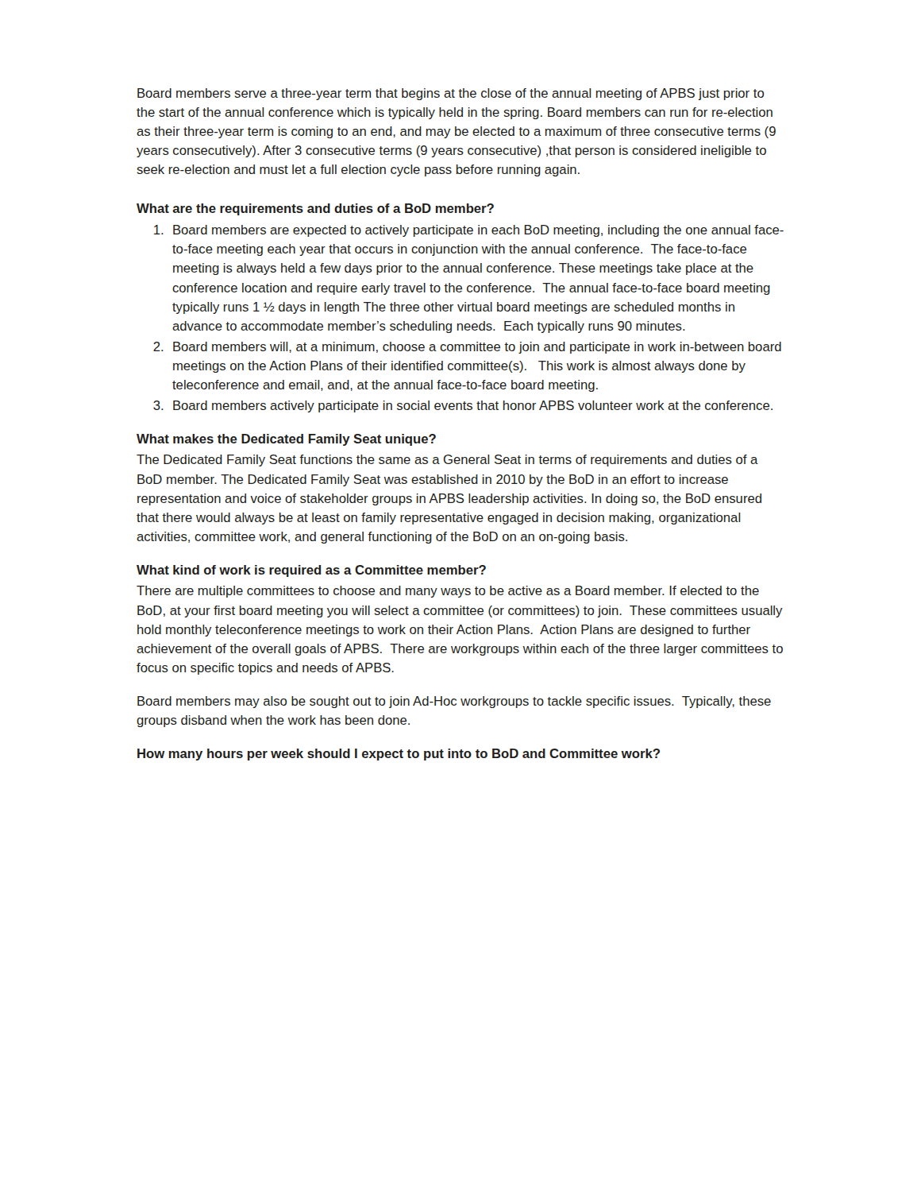Board members serve a three-year term that begins at the close of the annual meeting of APBS just prior to the start of the annual conference which is typically held in the spring. Board members can run for re-election as their three-year term is coming to an end, and may be elected to a maximum of three consecutive terms (9 years consecutively). After 3 consecutive terms (9 years consecutive) ,that person is considered ineligible to seek re-election and must let a full election cycle pass before running again.
What are the requirements and duties of a BoD member?
Board members are expected to actively participate in each BoD meeting, including the one annual face-to-face meeting each year that occurs in conjunction with the annual conference. The face-to-face meeting is always held a few days prior to the annual conference. These meetings take place at the conference location and require early travel to the conference. The annual face-to-face board meeting typically runs 1 ½ days in length The three other virtual board meetings are scheduled months in advance to accommodate member’s scheduling needs. Each typically runs 90 minutes.
Board members will, at a minimum, choose a committee to join and participate in work in-between board meetings on the Action Plans of their identified committee(s). This work is almost always done by teleconference and email, and, at the annual face-to-face board meeting.
Board members actively participate in social events that honor APBS volunteer work at the conference.
What makes the Dedicated Family Seat unique?
The Dedicated Family Seat functions the same as a General Seat in terms of requirements and duties of a BoD member. The Dedicated Family Seat was established in 2010 by the BoD in an effort to increase representation and voice of stakeholder groups in APBS leadership activities. In doing so, the BoD ensured that there would always be at least on family representative engaged in decision making, organizational activities, committee work, and general functioning of the BoD on an on-going basis.
What kind of work is required as a Committee member?
There are multiple committees to choose and many ways to be active as a Board member. If elected to the BoD, at your first board meeting you will select a committee (or committees) to join. These committees usually hold monthly teleconference meetings to work on their Action Plans. Action Plans are designed to further achievement of the overall goals of APBS. There are workgroups within each of the three larger committees to focus on specific topics and needs of APBS.
Board members may also be sought out to join Ad-Hoc workgroups to tackle specific issues. Typically, these groups disband when the work has been done.
How many hours per week should I expect to put into to BoD and Committee work?